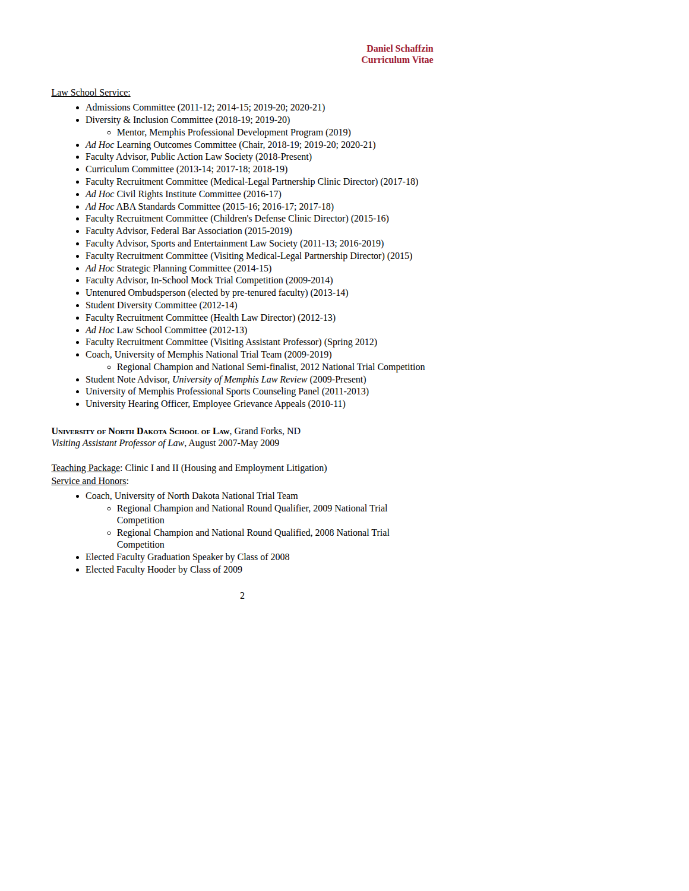Daniel Schaffzin
Curriculum Vitae
Law School Service:
Admissions Committee (2011-12; 2014-15; 2019-20; 2020-21)
Diversity & Inclusion Committee (2018-19; 2019-20)
Mentor, Memphis Professional Development Program (2019)
Ad Hoc Learning Outcomes Committee (Chair, 2018-19; 2019-20; 2020-21)
Faculty Advisor, Public Action Law Society (2018-Present)
Curriculum Committee (2013-14; 2017-18; 2018-19)
Faculty Recruitment Committee (Medical-Legal Partnership Clinic Director) (2017-18)
Ad Hoc Civil Rights Institute Committee (2016-17)
Ad Hoc ABA Standards Committee (2015-16; 2016-17; 2017-18)
Faculty Recruitment Committee (Children's Defense Clinic Director) (2015-16)
Faculty Advisor, Federal Bar Association (2015-2019)
Faculty Advisor, Sports and Entertainment Law Society (2011-13; 2016-2019)
Faculty Recruitment Committee (Visiting Medical-Legal Partnership Director) (2015)
Ad Hoc Strategic Planning Committee (2014-15)
Faculty Advisor, In-School Mock Trial Competition (2009-2014)
Untenured Ombudsperson (elected by pre-tenured faculty) (2013-14)
Student Diversity Committee (2012-14)
Faculty Recruitment Committee (Health Law Director) (2012-13)
Ad Hoc Law School Committee (2012-13)
Faculty Recruitment Committee (Visiting Assistant Professor) (Spring 2012)
Coach, University of Memphis National Trial Team (2009-2019)
Regional Champion and National Semi-finalist, 2012 National Trial Competition
Student Note Advisor, University of Memphis Law Review (2009-Present)
University of Memphis Professional Sports Counseling Panel (2011-2013)
University Hearing Officer, Employee Grievance Appeals (2010-11)
University of North Dakota School of Law, Grand Forks, ND
Visiting Assistant Professor of Law, August 2007-May 2009
Teaching Package: Clinic I and II (Housing and Employment Litigation)
Service and Honors:
Coach, University of North Dakota National Trial Team
Regional Champion and National Round Qualifier, 2009 National Trial Competition
Regional Champion and National Round Qualified, 2008 National Trial Competition
Elected Faculty Graduation Speaker by Class of 2008
Elected Faculty Hooder by Class of 2009
2